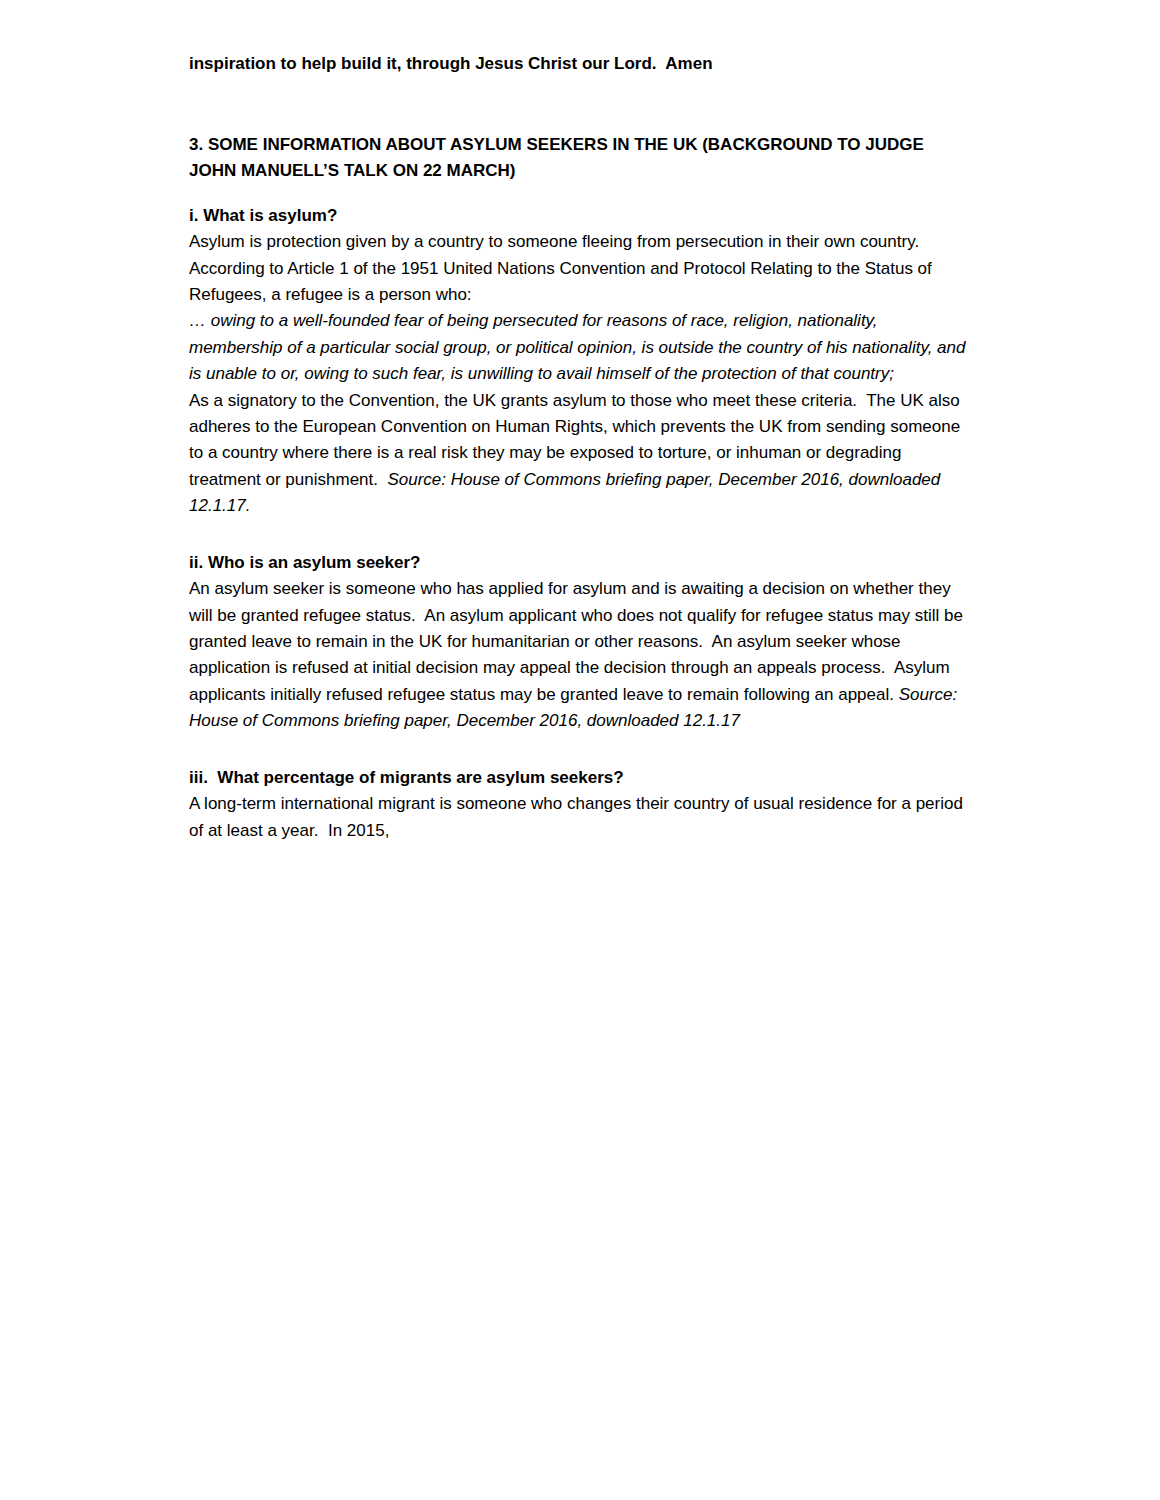inspiration to help build it, through Jesus Christ our Lord. Amen
3. Some information about asylum seekers in the UK (background to Judge John Manuell’s talk on 22 March)
i. What is asylum?
Asylum is protection given by a country to someone fleeing from persecution in their own country. According to Article 1 of the 1951 United Nations Convention and Protocol Relating to the Status of Refugees, a refugee is a person who:
… owing to a well-founded fear of being persecuted for reasons of race, religion, nationality, membership of a particular social group, or political opinion, is outside the country of his nationality, and is unable to or, owing to such fear, is unwilling to avail himself of the protection of that country;
As a signatory to the Convention, the UK grants asylum to those who meet these criteria. The UK also adheres to the European Convention on Human Rights, which prevents the UK from sending someone to a country where there is a real risk they may be exposed to torture, or inhuman or degrading treatment or punishment. Source: House of Commons briefing paper, December 2016, downloaded 12.1.17.
ii. Who is an asylum seeker?
An asylum seeker is someone who has applied for asylum and is awaiting a decision on whether they will be granted refugee status. An asylum applicant who does not qualify for refugee status may still be granted leave to remain in the UK for humanitarian or other reasons. An asylum seeker whose application is refused at initial decision may appeal the decision through an appeals process. Asylum applicants initially refused refugee status may be granted leave to remain following an appeal. Source: House of Commons briefing paper, December 2016, downloaded 12.1.17
iii. What percentage of migrants are asylum seekers?
A long-term international migrant is someone who changes their country of usual residence for a period of at least a year. In 2015,